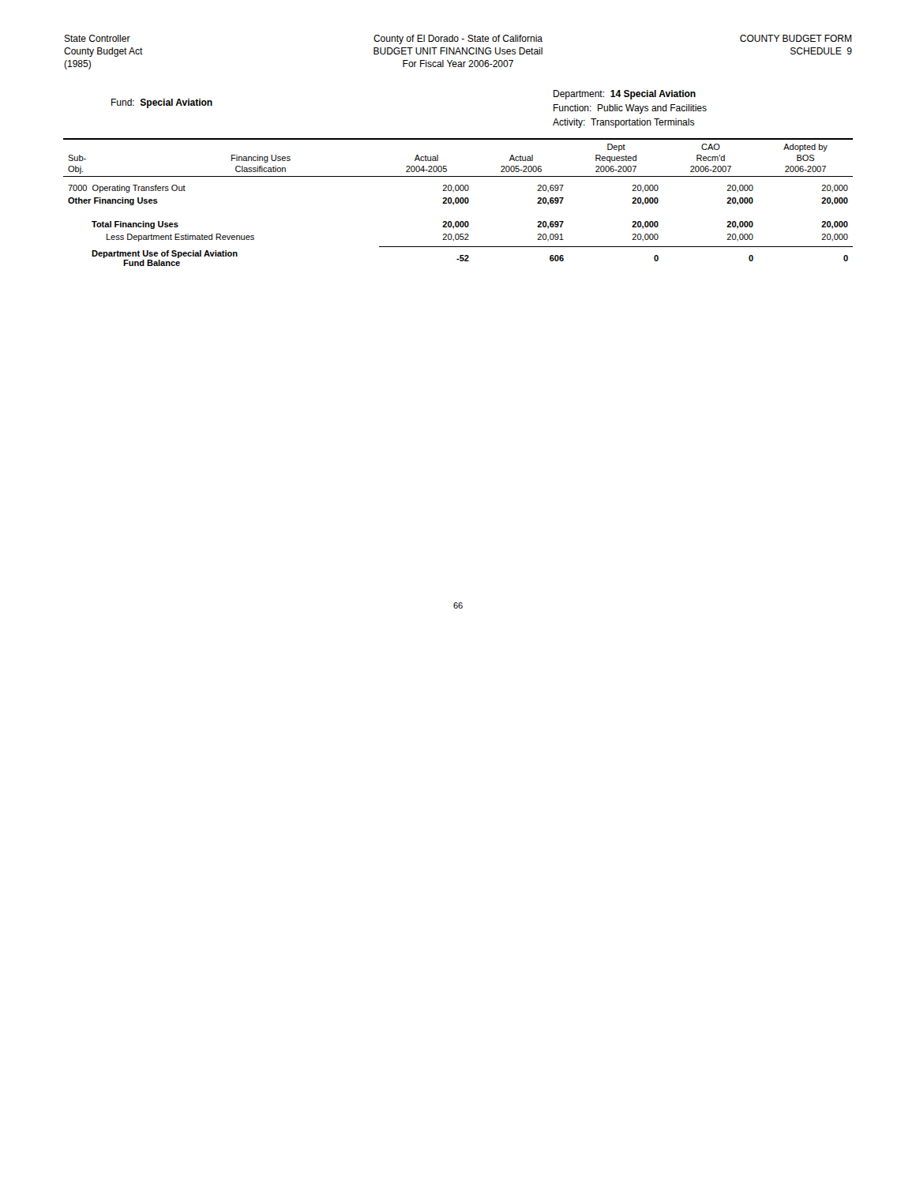| State Controller County Budget Act (1985) | County of El Dorado - State of California BUDGET UNIT FINANCING Uses Detail For Fiscal Year 2006-2007 | COUNTY BUDGET FORM SCHEDULE 9 |
| Fund: Special Aviation | Department: 14 Special Aviation Function: Public Ways and Facilities Activity: Transportation Terminals |
| Sub- Obj. | Financing Uses Classification | Actual 2004-2005 | Actual 2005-2006 | Dept Requested 2006-2007 | CAO Recm'd 2006-2007 | Adopted by BOS 2006-2007 |
| --- | --- | --- | --- | --- | --- | --- |
| 7000 Operating Transfers Out | 20,000 | 20,697 | 20,000 | 20,000 | 20,000 |
| Other Financing Uses | 20,000 | 20,697 | 20,000 | 20,000 | 20,000 |
| Total Financing Uses | 20,000 | 20,697 | 20,000 | 20,000 | 20,000 |
| Less Department Estimated Revenues | 20,052 | 20,091 | 20,000 | 20,000 | 20,000 |
| Department Use of Special Aviation Fund Balance | -52 | 606 | 0 | 0 | 0 |
66